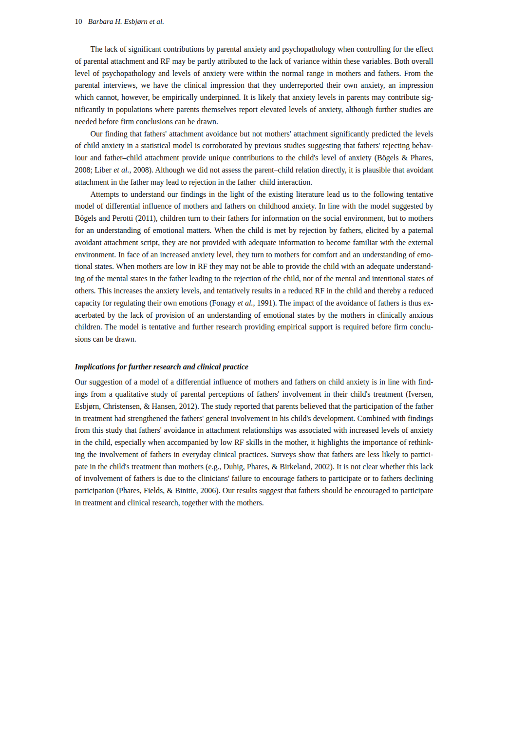10 Barbara H. Esbjørn et al.
The lack of significant contributions by parental anxiety and psychopathology when controlling for the effect of parental attachment and RF may be partly attributed to the lack of variance within these variables. Both overall level of psychopathology and levels of anxiety were within the normal range in mothers and fathers. From the parental interviews, we have the clinical impression that they underreported their own anxiety, an impression which cannot, however, be empirically underpinned. It is likely that anxiety levels in parents may contribute significantly in populations where parents themselves report elevated levels of anxiety, although further studies are needed before firm conclusions can be drawn.
Our finding that fathers' attachment avoidance but not mothers' attachment significantly predicted the levels of child anxiety in a statistical model is corroborated by previous studies suggesting that fathers' rejecting behaviour and father–child attachment provide unique contributions to the child's level of anxiety (Bögels & Phares, 2008; Liber et al., 2008). Although we did not assess the parent–child relation directly, it is plausible that avoidant attachment in the father may lead to rejection in the father–child interaction.
Attempts to understand our findings in the light of the existing literature lead us to the following tentative model of differential influence of mothers and fathers on childhood anxiety. In line with the model suggested by Bögels and Perotti (2011), children turn to their fathers for information on the social environment, but to mothers for an understanding of emotional matters. When the child is met by rejection by fathers, elicited by a paternal avoidant attachment script, they are not provided with adequate information to become familiar with the external environment. In face of an increased anxiety level, they turn to mothers for comfort and an understanding of emotional states. When mothers are low in RF they may not be able to provide the child with an adequate understanding of the mental states in the father leading to the rejection of the child, nor of the mental and intentional states of others. This increases the anxiety levels, and tentatively results in a reduced RF in the child and thereby a reduced capacity for regulating their own emotions (Fonagy et al., 1991). The impact of the avoidance of fathers is thus exacerbated by the lack of provision of an understanding of emotional states by the mothers in clinically anxious children. The model is tentative and further research providing empirical support is required before firm conclusions can be drawn.
Implications for further research and clinical practice
Our suggestion of a model of a differential influence of mothers and fathers on child anxiety is in line with findings from a qualitative study of parental perceptions of fathers' involvement in their child's treatment (Iversen, Esbjørn, Christensen, & Hansen, 2012). The study reported that parents believed that the participation of the father in treatment had strengthened the fathers' general involvement in his child's development. Combined with findings from this study that fathers' avoidance in attachment relationships was associated with increased levels of anxiety in the child, especially when accompanied by low RF skills in the mother, it highlights the importance of rethinking the involvement of fathers in everyday clinical practices. Surveys show that fathers are less likely to participate in the child's treatment than mothers (e.g., Duhig, Phares, & Birkeland, 2002). It is not clear whether this lack of involvement of fathers is due to the clinicians' failure to encourage fathers to participate or to fathers declining participation (Phares, Fields, & Binitie, 2006). Our results suggest that fathers should be encouraged to participate in treatment and clinical research, together with the mothers.